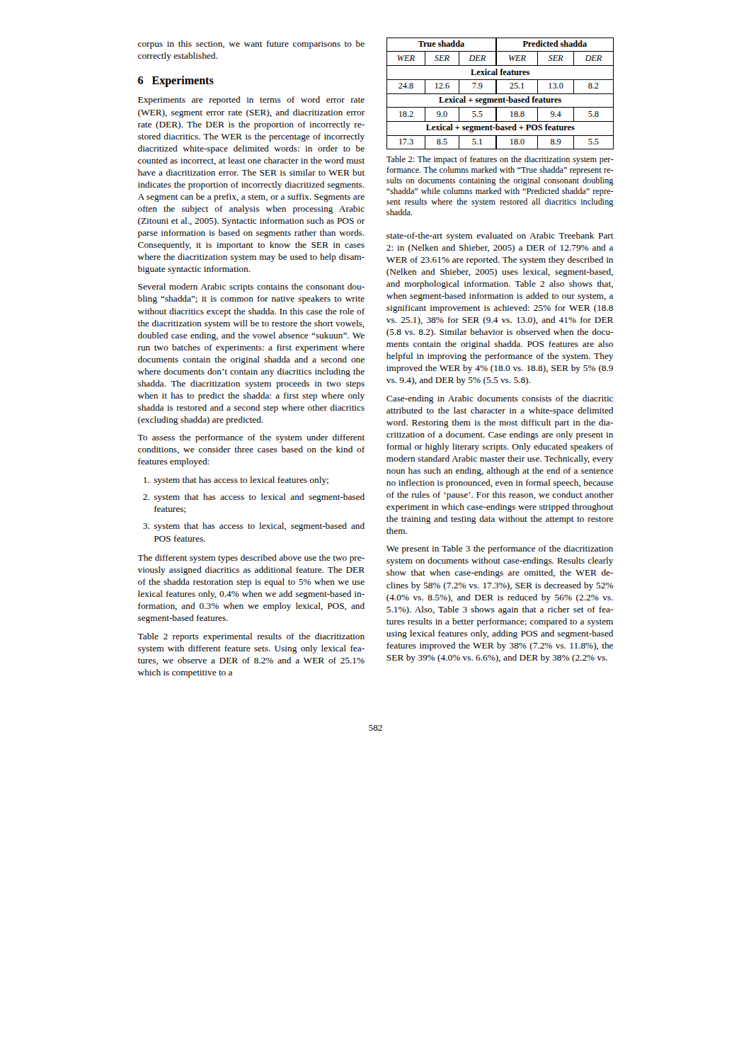corpus in this section, we want future comparisons to be correctly established.
6 Experiments
Experiments are reported in terms of word error rate (WER), segment error rate (SER), and diacritization error rate (DER). The DER is the proportion of incorrectly restored diacritics. The WER is the percentage of incorrectly diacritized white-space delimited words: in order to be counted as incorrect, at least one character in the word must have a diacritization error. The SER is similar to WER but indicates the proportion of incorrectly diacritized segments. A segment can be a prefix, a stem, or a suffix. Segments are often the subject of analysis when processing Arabic (Zitouni et al., 2005). Syntactic information such as POS or parse information is based on segments rather than words. Consequently, it is important to know the SER in cases where the diacritization system may be used to help disambiguate syntactic information.
Several modern Arabic scripts contains the consonant doubling “shadda”; it is common for native speakers to write without diacritics except the shadda. In this case the role of the diacritization system will be to restore the short vowels, doubled case ending, and the vowel absence “sukuun”. We run two batches of experiments: a first experiment where documents contain the original shadda and a second one where documents don’t contain any diacritics including the shadda. The diacritization system proceeds in two steps when it has to predict the shadda: a first step where only shadda is restored and a second step where other diacritics (excluding shadda) are predicted.
To assess the performance of the system under different conditions, we consider three cases based on the kind of features employed:
system that has access to lexical features only;
system that has access to lexical and segment-based features;
system that has access to lexical, segment-based and POS features.
The different system types described above use the two previously assigned diacritics as additional feature. The DER of the shadda restoration step is equal to 5% when we use lexical features only, 0.4% when we add segment-based information, and 0.3% when we employ lexical, POS, and segment-based features.
Table 2 reports experimental results of the diacritization system with different feature sets. Using only lexical features, we observe a DER of 8.2% and a WER of 25.1% which is competitive to a
| True shadda | Predicted shadda |
| --- | --- |
| WER | SER | DER | WER | SER | DER |
| Lexical features |
| 24.8 | 12.6 | 7.9 | 25.1 | 13.0 | 8.2 |
| Lexical + segment-based features |
| 18.2 | 9.0 | 5.5 | 18.8 | 9.4 | 5.8 |
| Lexical + segment-based + POS features |
| 17.3 | 8.5 | 5.1 | 18.0 | 8.9 | 5.5 |
Table 2: The impact of features on the diacritization system performance. The columns marked with “True shadda” represent results on documents containing the original consonant doubling “shadda” while columns marked with “Predicted shadda” represent results where the system restored all diacritics including shadda.
state-of-the-art system evaluated on Arabic Treebank Part 2: in (Nelken and Shieber, 2005) a DER of 12.79% and a WER of 23.61% are reported. The system they described in (Nelken and Shieber, 2005) uses lexical, segment-based, and morphological information. Table 2 also shows that, when segment-based information is added to our system, a significant improvement is achieved: 25% for WER (18.8 vs. 25.1), 38% for SER (9.4 vs. 13.0), and 41% for DER (5.8 vs. 8.2). Similar behavior is observed when the documents contain the original shadda. POS features are also helpful in improving the performance of the system. They improved the WER by 4% (18.0 vs. 18.8), SER by 5% (8.9 vs. 9.4), and DER by 5% (5.5 vs. 5.8).
Case-ending in Arabic documents consists of the diacritic attributed to the last character in a white-space delimited word. Restoring them is the most difficult part in the diacritization of a document. Case endings are only present in formal or highly literary scripts. Only educated speakers of modern standard Arabic master their use. Technically, every noun has such an ending, although at the end of a sentence no inflection is pronounced, even in formal speech, because of the rules of ‘pause’. For this reason, we conduct another experiment in which case-endings were stripped throughout the training and testing data without the attempt to restore them.
We present in Table 3 the performance of the diacritization system on documents without case-endings. Results clearly show that when case-endings are omitted, the WER declines by 58% (7.2% vs. 17.3%), SER is decreased by 52% (4.0% vs. 8.5%), and DER is reduced by 56% (2.2% vs. 5.1%). Also, Table 3 shows again that a richer set of features results in a better performance; compared to a system using lexical features only, adding POS and segment-based features improved the WER by 38% (7.2% vs. 11.8%), the SER by 39% (4.0% vs. 6.6%), and DER by 38% (2.2% vs.
582